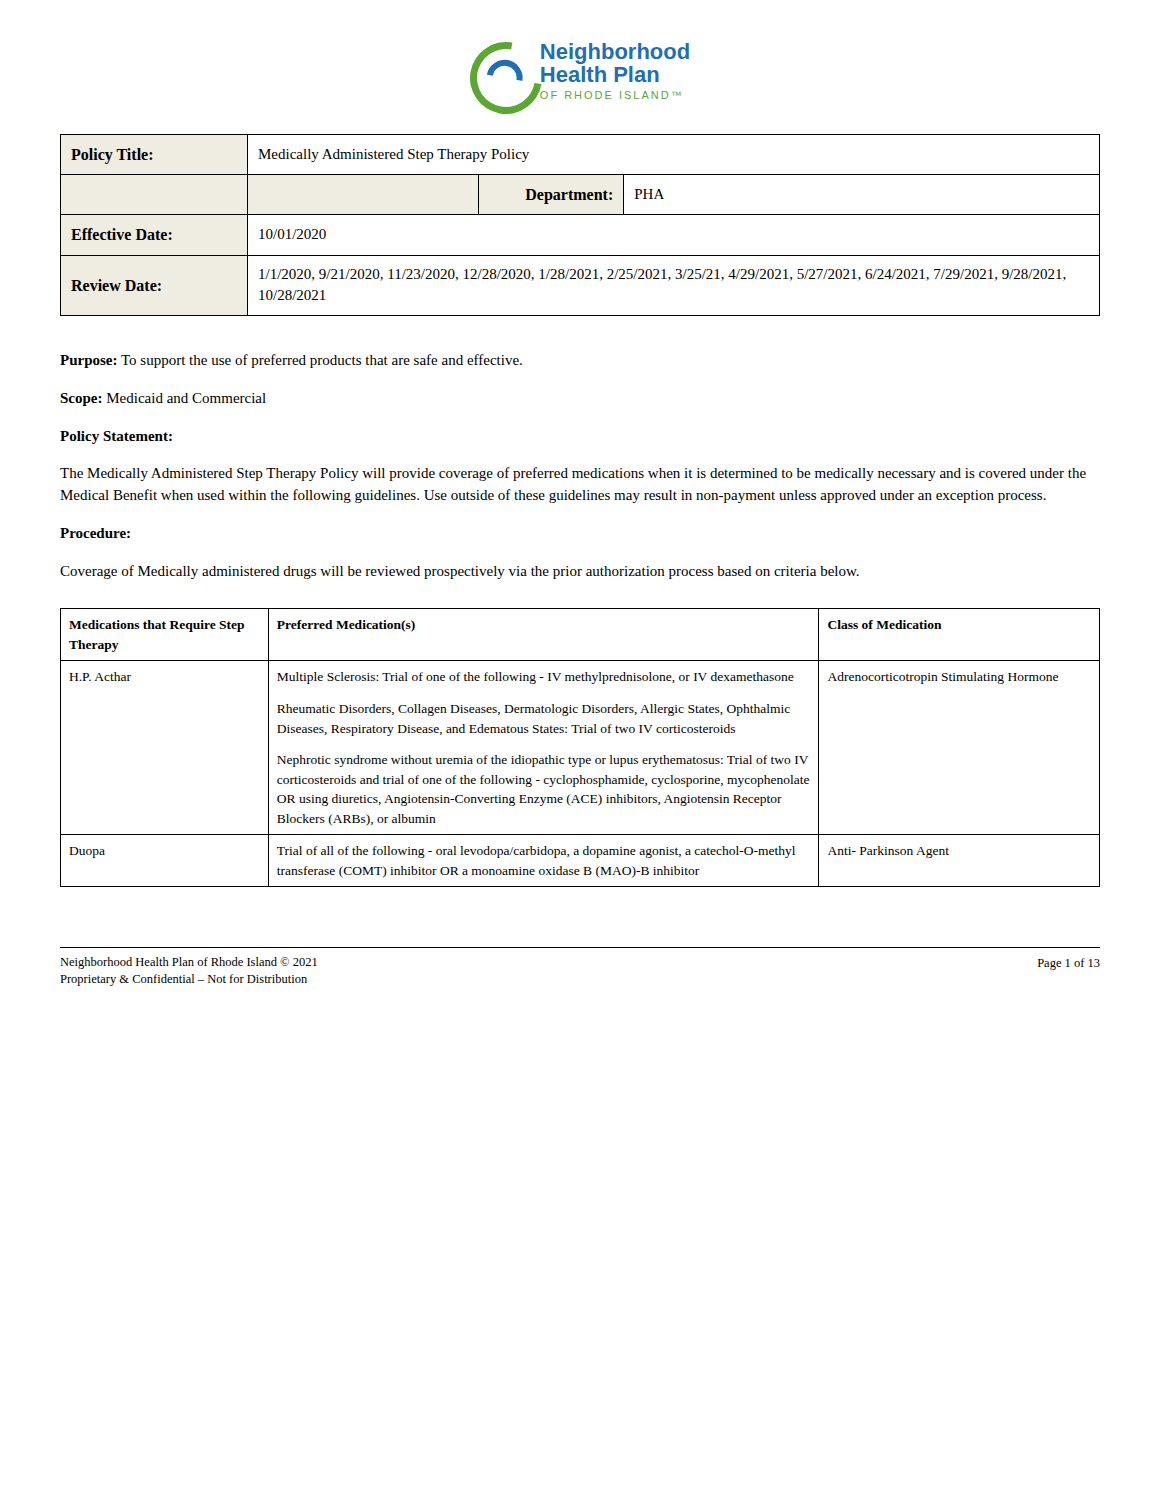Neighborhood
Health Plan
OF RHODE ISLAND™
| Policy Title: | Medically Administered Step Therapy Policy |
| | | Department: | PHA |
| Effective Date: | 10/01/2020 |
| Review Date: | 1/1/2020, 9/21/2020, 11/23/2020, 12/28/2020, 1/28/2021, 2/25/2021, 3/25/21, 4/29/2021, 5/27/2021, 6/24/2021, 7/29/2021, 9/28/2021, 10/28/2021 |
Purpose: To support the use of preferred products that are safe and effective.
Scope: Medicaid and Commercial
Policy Statement:
The Medically Administered Step Therapy Policy will provide coverage of preferred medications when it is determined to be medically necessary and is covered under the Medical Benefit when used within the following guidelines. Use outside of these guidelines may result in non-payment unless approved under an exception process.
Procedure:
Coverage of Medically administered drugs will be reviewed prospectively via the prior authorization process based on criteria below.
| Medications that Require Step Therapy | Preferred Medication(s) | Class of Medication |
| --- | --- | --- |
| H.P. Acthar | Multiple Sclerosis: Trial of one of the following - IV methylprednisolone, or IV dexamethasone Rheumatic Disorders, Collagen Diseases, Dermatologic Disorders, Allergic States, Ophthalmic Diseases, Respiratory Disease, and Edematous States: Trial of two IV corticosteroids Nephrotic syndrome without uremia of the idiopathic type or lupus erythematosus: Trial of two IV corticosteroids and trial of one of the following - cyclophosphamide, cyclosporine, mycophenolate OR using diuretics, Angiotensin-Converting Enzyme (ACE) inhibitors, Angiotensin Receptor Blockers (ARBs), or albumin | Adrenocorticotropin Stimulating Hormone |
| Duopa | Trial of all of the following - oral levodopa/carbidopa, a dopamine agonist, a catechol-O-methyl transferase (COMT) inhibitor OR a monoamine oxidase B (MAO)-B inhibitor | Anti- Parkinson Agent |
Neighborhood Health Plan of Rhode Island © 2021
Proprietary & Confidential – Not for Distribution
Page 1 of 13